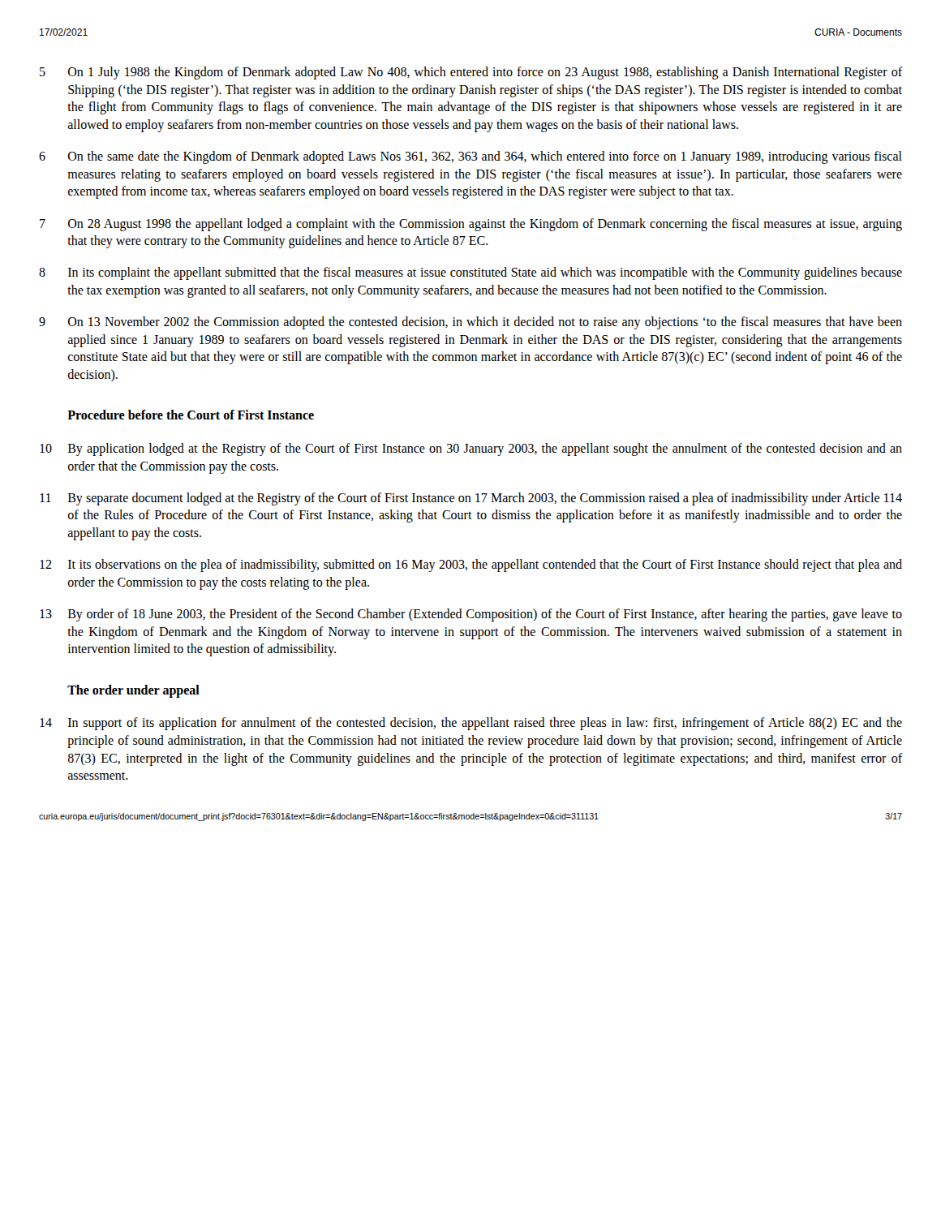17/02/2021 CURIA - Documents
5
On 1 July 1988 the Kingdom of Denmark adopted Law No 408, which entered into force on 23 August 1988, establishing a Danish International Register of Shipping (‘the DIS register’). That register was in addition to the ordinary Danish register of ships (‘the DAS register’). The DIS register is intended to combat the flight from Community flags to flags of convenience. The main advantage of the DIS register is that shipowners whose vessels are registered in it are allowed to employ seafarers from non-member countries on those vessels and pay them wages on the basis of their national laws.
6
On the same date the Kingdom of Denmark adopted Laws Nos 361, 362, 363 and 364, which entered into force on 1 January 1989, introducing various fiscal measures relating to seafarers employed on board vessels registered in the DIS register (‘the fiscal measures at issue’). In particular, those seafarers were exempted from income tax, whereas seafarers employed on board vessels registered in the DAS register were subject to that tax.
7
On 28 August 1998 the appellant lodged a complaint with the Commission against the Kingdom of Denmark concerning the fiscal measures at issue, arguing that they were contrary to the Community guidelines and hence to Article 87 EC.
8
In its complaint the appellant submitted that the fiscal measures at issue constituted State aid which was incompatible with the Community guidelines because the tax exemption was granted to all seafarers, not only Community seafarers, and because the measures had not been notified to the Commission.
9
On 13 November 2002 the Commission adopted the contested decision, in which it decided not to raise any objections ‘to the fiscal measures that have been applied since 1 January 1989 to seafarers on board vessels registered in Denmark in either the DAS or the DIS register, considering that the arrangements constitute State aid but that they were or still are compatible with the common market in accordance with Article 87(3)(c) EC’ (second indent of point 46 of the decision).
Procedure before the Court of First Instance
10
By application lodged at the Registry of the Court of First Instance on 30 January 2003, the appellant sought the annulment of the contested decision and an order that the Commission pay the costs.
11
By separate document lodged at the Registry of the Court of First Instance on 17 March 2003, the Commission raised a plea of inadmissibility under Article 114 of the Rules of Procedure of the Court of First Instance, asking that Court to dismiss the application before it as manifestly inadmissible and to order the appellant to pay the costs.
12
It its observations on the plea of inadmissibility, submitted on 16 May 2003, the appellant contended that the Court of First Instance should reject that plea and order the Commission to pay the costs relating to the plea.
13
By order of 18 June 2003, the President of the Second Chamber (Extended Composition) of the Court of First Instance, after hearing the parties, gave leave to the Kingdom of Denmark and the Kingdom of Norway to intervene in support of the Commission. The interveners waived submission of a statement in intervention limited to the question of admissibility.
The order under appeal
14
In support of its application for annulment of the contested decision, the appellant raised three pleas in law: first, infringement of Article 88(2) EC and the principle of sound administration, in that the Commission had not initiated the review procedure laid down by that provision; second, infringement of Article 87(3) EC, interpreted in the light of the Community guidelines and the principle of the protection of legitimate expectations; and third, manifest error of assessment.
curia.europa.eu/juris/document/document_print.jsf?docid=76301&text=&dir=&doclang=EN&part=1&occ=first&mode=lst&pageIndex=0&cid=311131 3/17